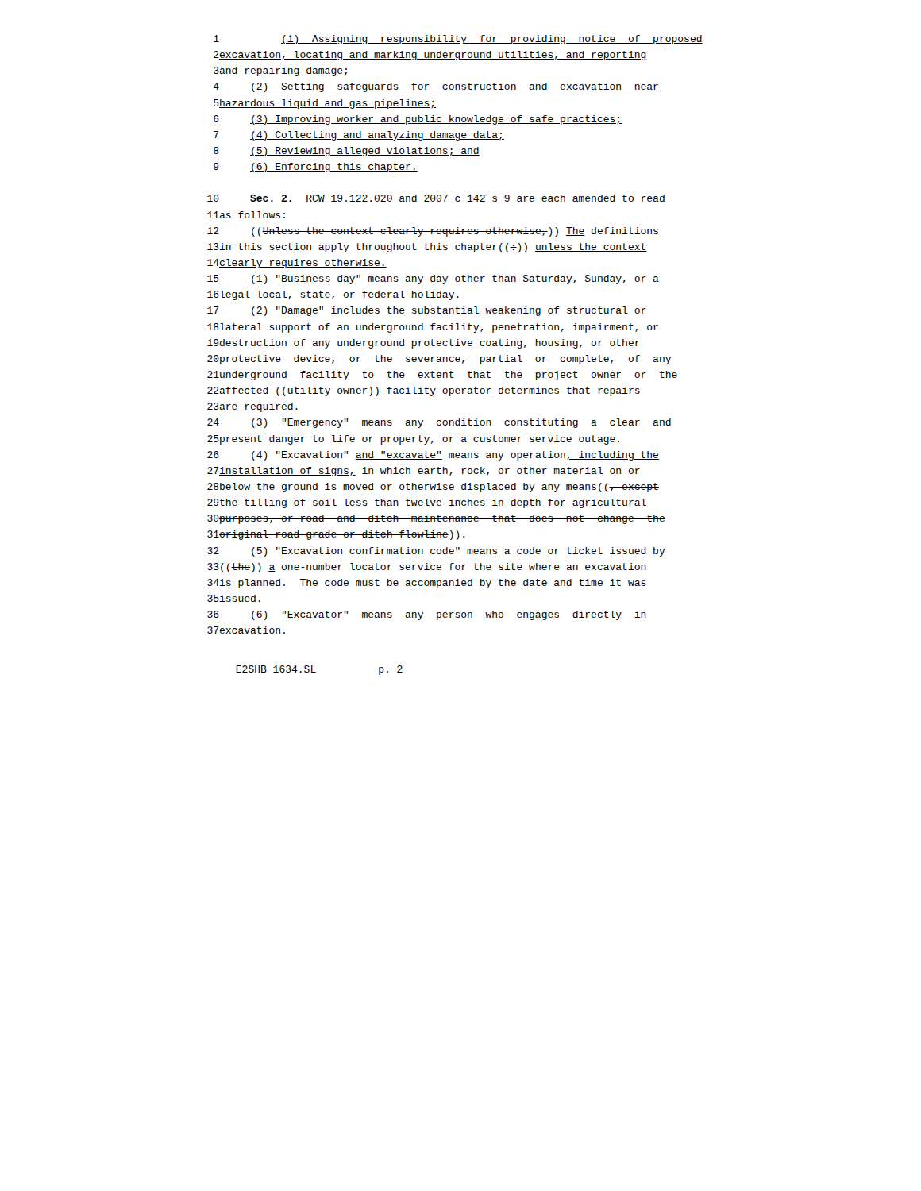| 1 | (1) Assigning responsibility for providing notice of proposed |
| 2 | excavation, locating and marking underground utilities, and reporting |
| 3 | and repairing damage; |
| 4 | (2) Setting safeguards for construction and excavation near |
| 5 | hazardous liquid and gas pipelines; |
| 6 | (3) Improving worker and public knowledge of safe practices; |
| 7 | (4) Collecting and analyzing damage data; |
| 8 | (5) Reviewing alleged violations; and |
| 9 | (6) Enforcing this chapter. |
| 10 | Sec. 2. RCW 19.122.020 and 2007 c 142 s 9 are each amended to read |
| 11 | as follows: |
| 12 | (( Unless the context clearly requires otherwise, )) The definitions |
| 13 | in this section apply throughout this chapter(( : )) unless the context |
| 14 | clearly requires otherwise. |
| 15 | (1) "Business day" means any day other than Saturday, Sunday, or a |
| 16 | legal local, state, or federal holiday. |
| 17 | (2) "Damage" includes the substantial weakening of structural or |
| 18 | lateral support of an underground facility, penetration, impairment, or |
| 19 | destruction of any underground protective coating, housing, or other |
| 20 | protective device, or the severance, partial or complete, of any |
| 21 | underground facility to the extent that the project owner or the |
| 22 | affected (( utility owner )) facility operator determines that repairs |
| 23 | are required. |
| 24 | (3) "Emergency" means any condition constituting a clear and |
| 25 | present danger to life or property, or a customer service outage. |
| 26 | (4) "Excavation" and "excavate" means any operation , including the |
| 27 | installation of signs, in which earth, rock, or other material on or |
| 28 | below the ground is moved or otherwise displaced by any means(( , except |
| 29 | the tilling of soil less than twelve inches in depth for agricultural |
| 30 | purposes, or road and ditch maintenance that does not change the |
| 31 | original road grade or ditch flowline )). |
| 32 | (5) "Excavation confirmation code" means a code or ticket issued by |
| 33 | (( the )) a one-number locator service for the site where an excavation |
| 34 | is planned. The code must be accompanied by the date and time it was |
| 35 | issued. |
| 36 | (6) "Excavator" means any person who engages directly in |
| 37 | excavation. |
E2SHB 1634.SL p. 2